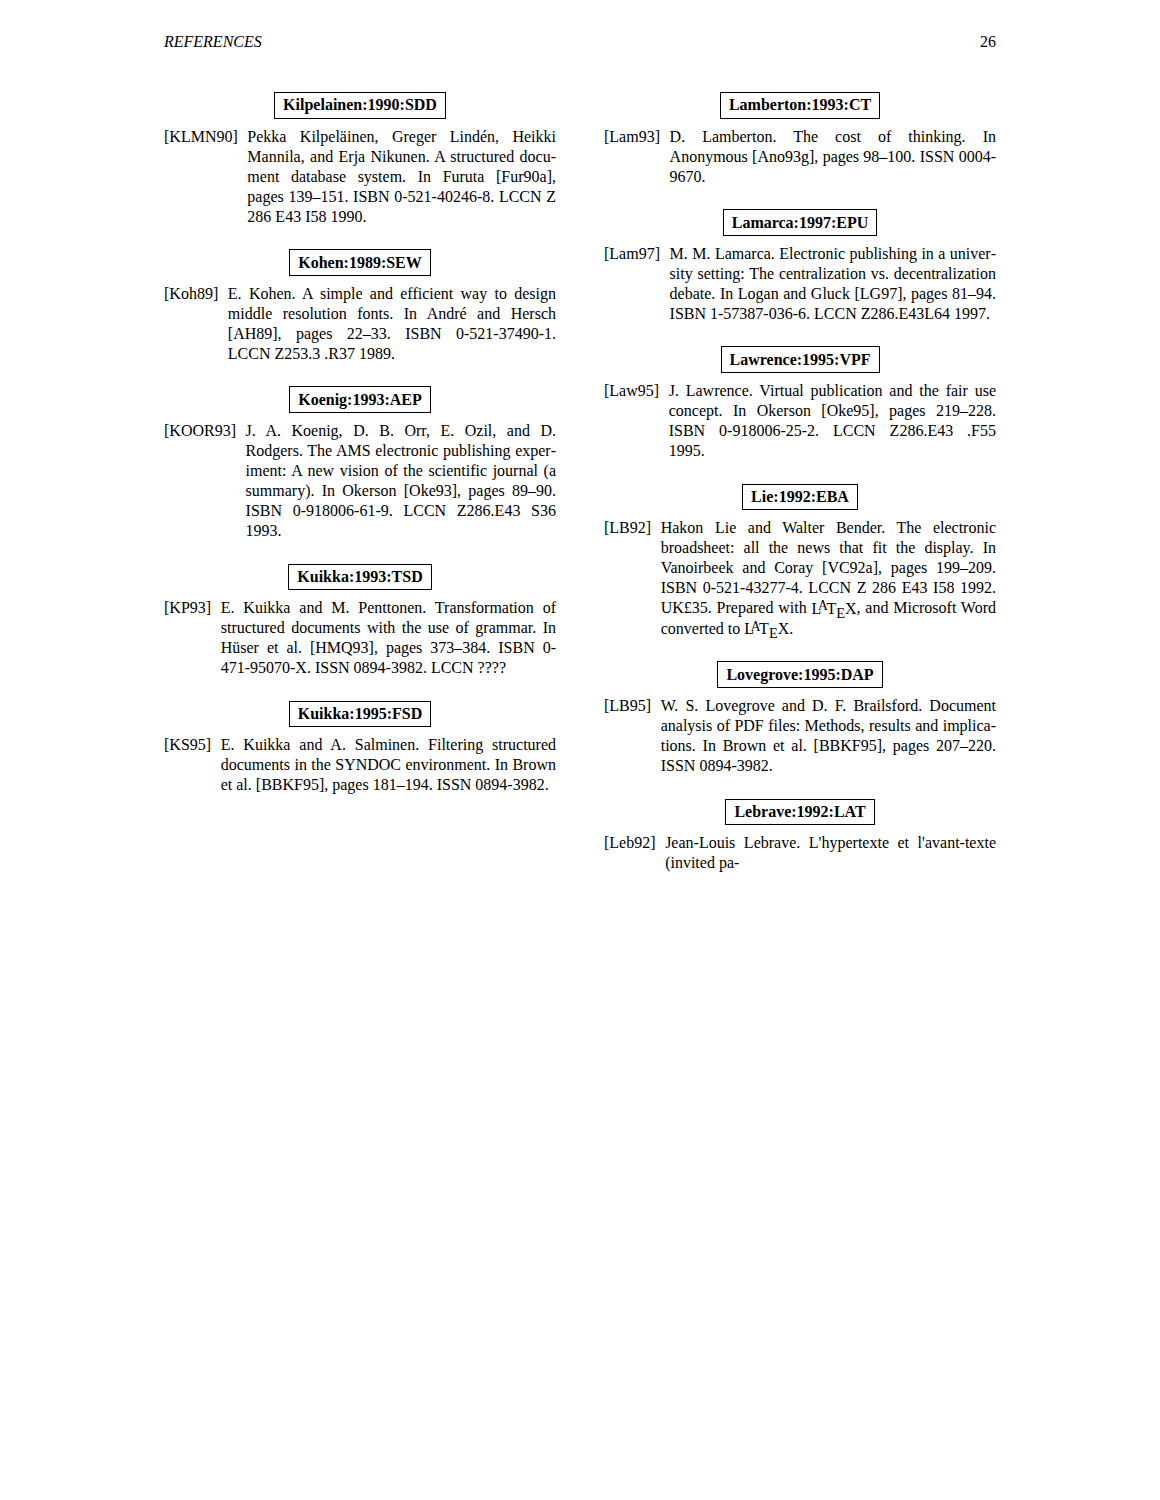REFERENCES 26
Kilpelainen:1990:SDD
[KLMN90]
Pekka Kilpeläinen, Greger Lindén, Heikki Mannila, and Erja Nikunen. A structured document database system. In Furuta [Fur90a], pages 139–151. ISBN 0-521-40246-8. LCCN Z 286 E43 I58 1990.
Kohen:1989:SEW
[Koh89]
E. Kohen. A simple and efficient way to design middle resolution fonts. In André and Hersch [AH89], pages 22–33. ISBN 0-521-37490-1. LCCN Z253.3 .R37 1989.
Koenig:1993:AEP
[KOOR93]
J. A. Koenig, D. B. Orr, E. Ozil, and D. Rodgers. The AMS electronic publishing experiment: A new vision of the scientific journal (a summary). In Okerson [Oke93], pages 89–90. ISBN 0-918006-61-9. LCCN Z286.E43 S36 1993.
Kuikka:1993:TSD
[KP93]
E. Kuikka and M. Penttonen. Transformation of structured documents with the use of grammar. In Hüser et al. [HMQ93], pages 373–384. ISBN 0-471-95070-X. ISSN 0894-3982. LCCN ????
Kuikka:1995:FSD
[KS95]
E. Kuikka and A. Salminen. Filtering structured documents in the SYNDOC environment. In Brown et al. [BBKF95], pages 181–194. ISSN 0894-3982.
Lamberton:1993:CT
[Lam93]
D. Lamberton. The cost of thinking. In Anonymous [Ano93g], pages 98–100. ISSN 0004-9670.
Lamarca:1997:EPU
[Lam97]
M. M. Lamarca. Electronic publishing in a university setting: The centralization vs. decentralization debate. In Logan and Gluck [LG97], pages 81–94. ISBN 1-57387-036-6. LCCN Z286.E43L64 1997.
Lawrence:1995:VPF
[Law95]
J. Lawrence. Virtual publication and the fair use concept. In Okerson [Oke95], pages 219–228. ISBN 0-918006-25-2. LCCN Z286.E43 .F55 1995.
Lie:1992:EBA
[LB92]
Hakon Lie and Walter Bender. The electronic broadsheet: all the news that fit the display. In Vanoirbeek and Coray [VC92a], pages 199–209. ISBN 0-521-43277-4. LCCN Z 286 E43 I58 1992. UK£35. Prepared with LATEX, and Microsoft Word converted to LATEX.
Lovegrove:1995:DAP
[LB95]
W. S. Lovegrove and D. F. Brailsford. Document analysis of PDF files: Methods, results and implications. In Brown et al. [BBKF95], pages 207–220. ISSN 0894-3982.
Lebrave:1992:LAT
[Leb92]
Jean-Louis Lebrave. L'hypertexte et l'avant-texte (invited pa-